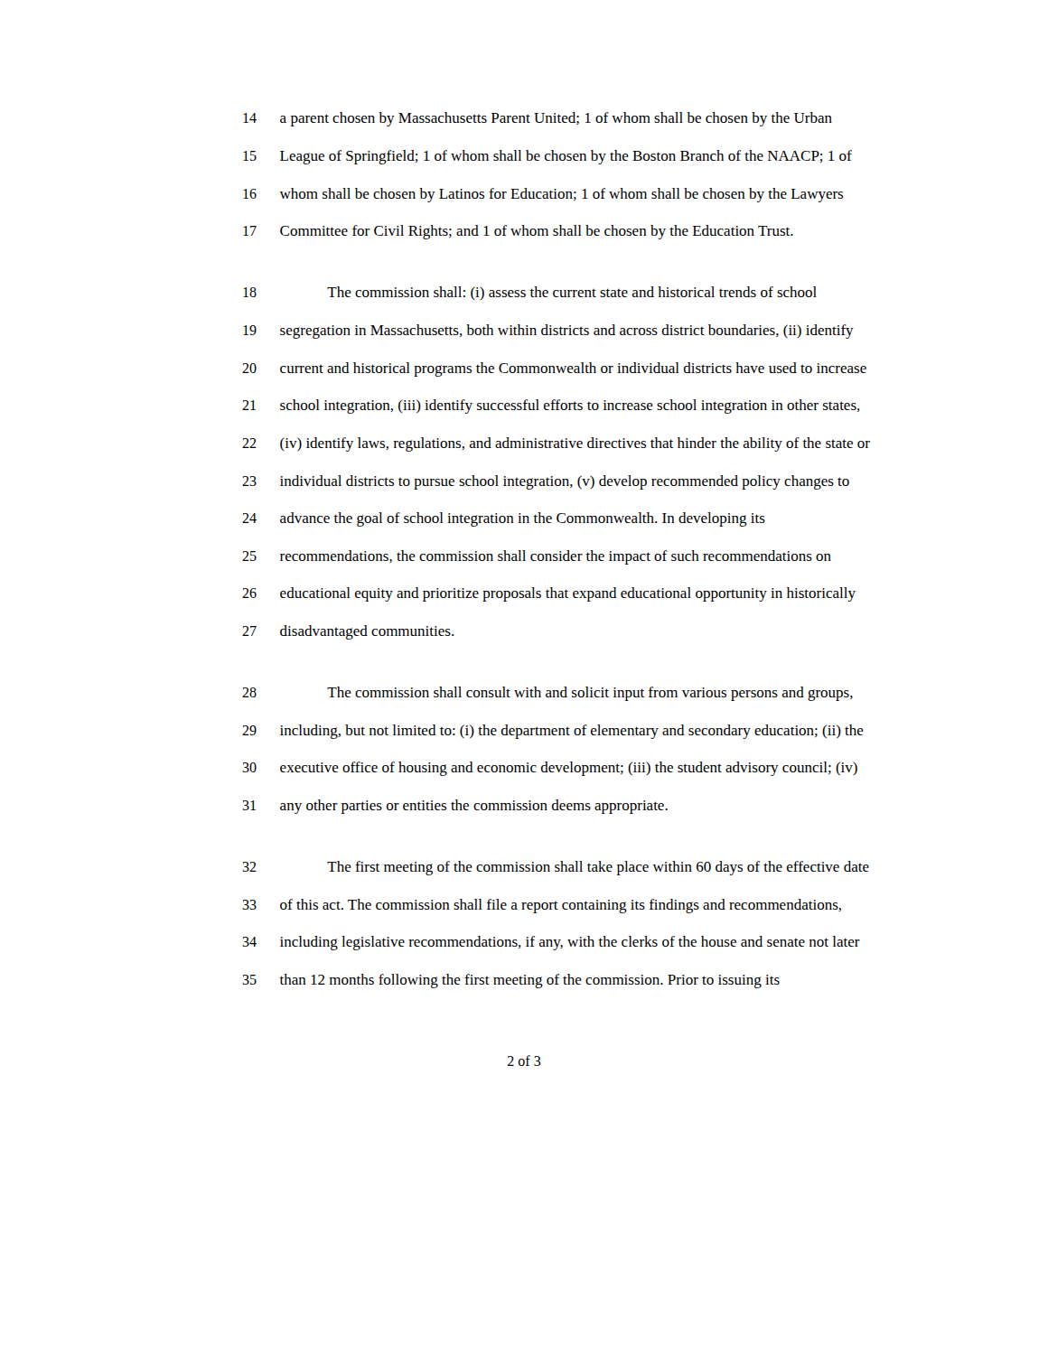14 a parent chosen by Massachusetts Parent United; 1 of whom shall be chosen by the Urban
15 League of Springfield; 1 of whom shall be chosen by the Boston Branch of the NAACP; 1 of
16 whom shall be chosen by Latinos for Education; 1 of whom shall be chosen by the Lawyers
17 Committee for Civil Rights; and 1 of whom shall be chosen by the Education Trust.
18 The commission shall: (i) assess the current state and historical trends of school
19 segregation in Massachusetts, both within districts and across district boundaries, (ii) identify
20 current and historical programs the Commonwealth or individual districts have used to increase
21 school integration, (iii) identify successful efforts to increase school integration in other states,
22(iv) identify laws, regulations, and administrative directives that hinder the ability of the state or
23 individual districts to pursue school integration, (v) develop recommended policy changes to
24 advance the goal of school integration in the Commonwealth. In developing its
25 recommendations, the commission shall consider the impact of such recommendations on
26 educational equity and prioritize proposals that expand educational opportunity in historically
27 disadvantaged communities.
28 The commission shall consult with and solicit input from various persons and groups,
29 including, but not limited to: (i) the department of elementary and secondary education; (ii) the
30 executive office of housing and economic development; (iii) the student advisory council; (iv)
31 any other parties or entities the commission deems appropriate.
32 The first meeting of the commission shall take place within 60 days of the effective date
33 of this act. The commission shall file a report containing its findings and recommendations,
34 including legislative recommendations, if any, with the clerks of the house and senate not later
35 than 12 months following the first meeting of the commission. Prior to issuing its
2 of 3